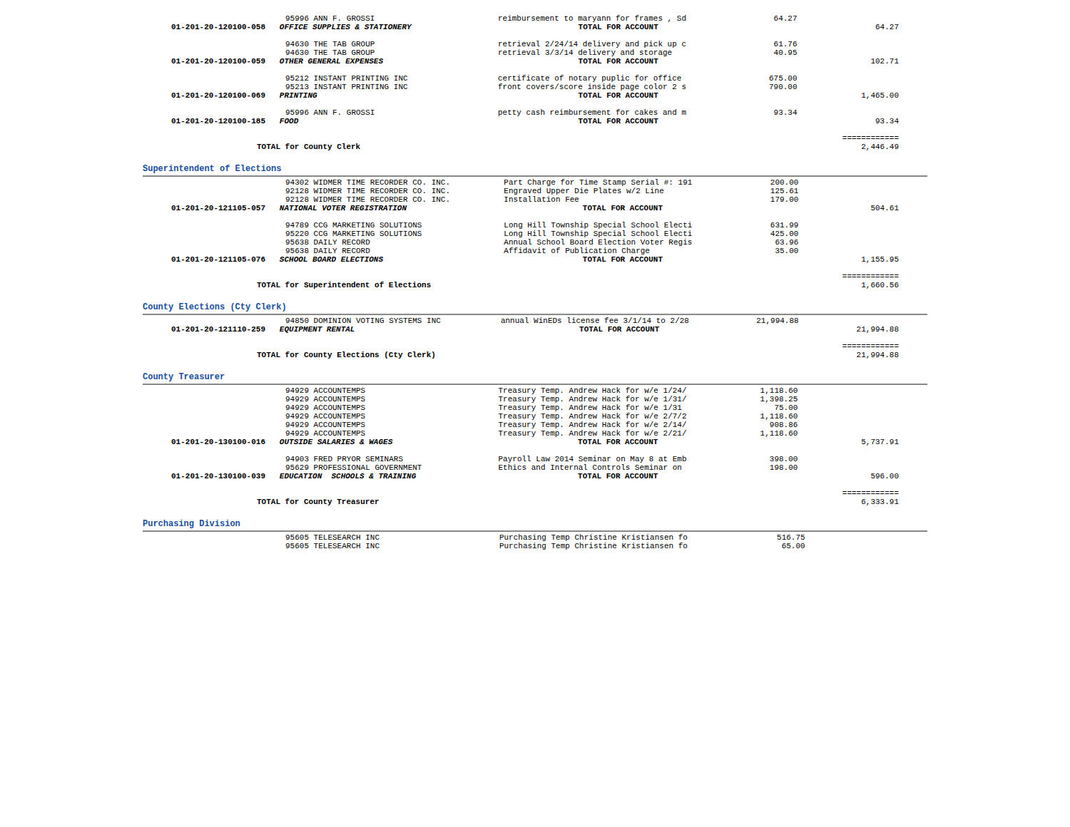| 95996 ANN F. GROSSI | reimbursement to maryann for frames , Sd | 64.27 | |
| 01-201-20-120100-058 OFFICE SUPPLIES & STATIONERY | TOTAL FOR ACCOUNT | | 64.27 |
| 94630 THE TAB GROUP | retrieval 2/24/14 delivery and pick up c | 61.76 | |
| 94630 THE TAB GROUP | retrieval 3/3/14 delivery and storage | 40.95 | |
| 01-201-20-120100-059 OTHER GENERAL EXPENSES | TOTAL FOR ACCOUNT | | 102.71 |
| 95212 INSTANT PRINTING INC | certificate of notary puplic for office | 675.00 | |
| 95213 INSTANT PRINTING INC | front covers/score inside page color 2 s | 790.00 | |
| 01-201-20-120100-069 PRINTING | TOTAL FOR ACCOUNT | | 1,465.00 |
| 95996 ANN F. GROSSI | petty cash reimbursement for cakes and m | 93.34 | |
| 01-201-20-120100-185 FOOD | TOTAL FOR ACCOUNT | | 93.34 |
| | ============ |
| TOTAL for County Clerk | | 2,446.49 |
Superintendent of Elections
| 94302 WIDMER TIME RECORDER CO. INC. | Part Charge for Time Stamp Serial #: 191 | 200.00 | |
| 92128 WIDMER TIME RECORDER CO. INC. | Engraved Upper Die Plates w/2 Line | 125.61 | |
| 92128 WIDMER TIME RECORDER CO. INC. | Installation Fee | 179.00 | |
| 01-201-20-121105-057 NATIONAL VOTER REGISTRATION | TOTAL FOR ACCOUNT | | 504.61 |
| 94789 CCG MARKETING SOLUTIONS | Long Hill Township Special School Electi | 631.99 | |
| 95220 CCG MARKETING SOLUTIONS | Long Hill Township Special School Electi | 425.00 | |
| 95638 DAILY RECORD | Annual School Board Election Voter Regis | 63.96 | |
| 95638 DAILY RECORD | Affidavit of Publication Charge | 35.00 | |
| 01-201-20-121105-076 SCHOOL BOARD ELECTIONS | TOTAL FOR ACCOUNT | | 1,155.95 |
| | ============ |
| TOTAL for Superintendent of Elections | | 1,660.56 |
County Elections (Cty Clerk)
| 94850 DOMINION VOTING SYSTEMS INC | annual WinEDs license fee 3/1/14 to 2/28 | 21,994.88 | |
| 01-201-20-121110-259 EQUIPMENT RENTAL | TOTAL FOR ACCOUNT | | 21,994.88 |
| | ============ |
| TOTAL for County Elections (Cty Clerk) | | 21,994.88 |
County Treasurer
| 94929 ACCOUNTEMPS | Treasury Temp. Andrew Hack for w/e 1/24/ | 1,118.60 | |
| 94929 ACCOUNTEMPS | Treasury Temp. Andrew Hack for w/e 1/31/ | 1,398.25 | |
| 94929 ACCOUNTEMPS | Treasury Temp. Andrew Hack for w/e 1/31 | 75.00 | |
| 94929 ACCOUNTEMPS | Treasury Temp. Andrew Hack for w/e 2/7/2 | 1,118.60 | |
| 94929 ACCOUNTEMPS | Treasury Temp. Andrew Hack for w/e 2/14/ | 908.86 | |
| 94929 ACCOUNTEMPS | Treasury Temp. Andrew Hack for w/e 2/21/ | 1,118.60 | |
| 01-201-20-130100-016 OUTSIDE SALARIES & WAGES | TOTAL FOR ACCOUNT | | 5,737.91 |
| 94903 FRED PRYOR SEMINARS | Payroll Law 2014 Seminar on May 8 at Emb | 398.00 | |
| 95629 PROFESSIONAL GOVERNMENT | Ethics and Internal Controls Seminar on | 198.00 | |
| 01-201-20-130100-039 EDUCATION SCHOOLS & TRAINING | TOTAL FOR ACCOUNT | | 596.00 |
| | ============ |
| TOTAL for County Treasurer | | 6,333.91 |
Purchasing Division
| 95605 TELESEARCH INC | Purchasing Temp Christine Kristiansen fo | 516.75 | |
| 95605 TELESEARCH INC | Purchasing Temp Christine Kristiansen fo | 65.00 | |